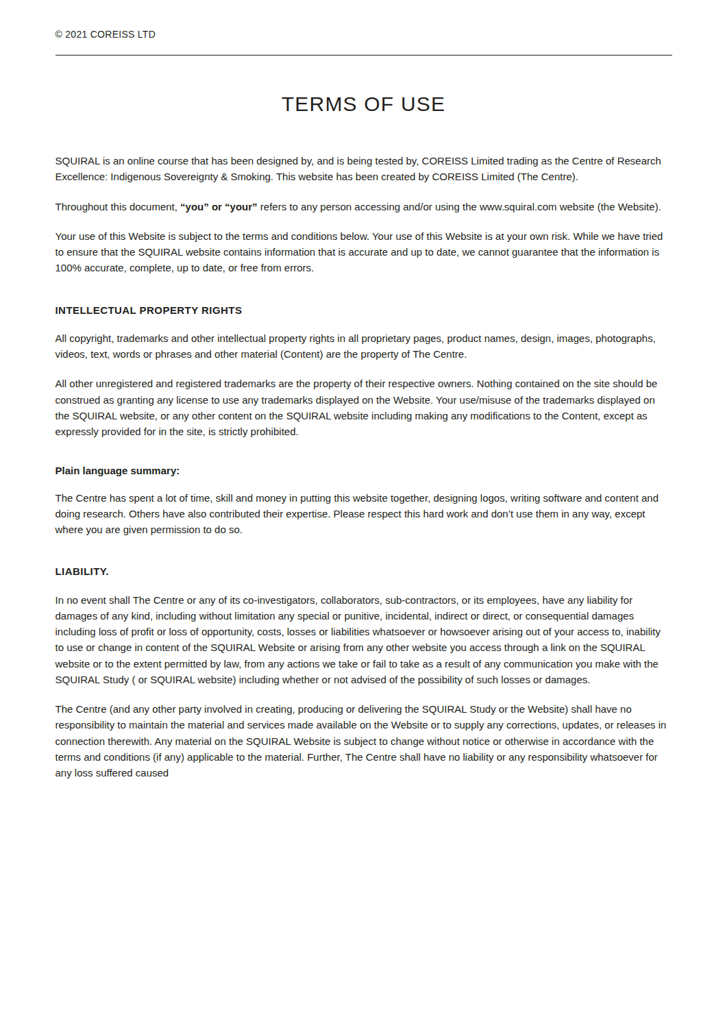© 2021 COREISS LTD
TERMS OF USE
SQUIRAL is an online course that has been designed by, and is being tested by, COREISS Limited trading as the Centre of Research Excellence: Indigenous Sovereignty & Smoking. This website has been created by COREISS Limited (The Centre).
Throughout this document, “you” or “your” refers to any person accessing and/or using the www.squiral.com website (the Website).
Your use of this Website is subject to the terms and conditions below. Your use of this Website is at your own risk. While we have tried to ensure that the SQUIRAL website contains information that is accurate and up to date, we cannot guarantee that the information is 100% accurate, complete, up to date, or free from errors.
INTELLECTUAL PROPERTY RIGHTS
All copyright, trademarks and other intellectual property rights in all proprietary pages, product names, design, images, photographs, videos, text, words or phrases and other material (Content) are the property of The Centre.
All other unregistered and registered trademarks are the property of their respective owners. Nothing contained on the site should be construed as granting any license to use any trademarks displayed on the Website. Your use/misuse of the trademarks displayed on the SQUIRAL website, or any other content on the SQUIRAL website including making any modifications to the Content, except as expressly provided for in the site, is strictly prohibited.
Plain language summary:
The Centre has spent a lot of time, skill and money in putting this website together, designing logos, writing software and content and doing research. Others have also contributed their expertise. Please respect this hard work and don’t use them in any way, except where you are given permission to do so.
LIABILITY.
In no event shall The Centre or any of its co-investigators, collaborators, sub-contractors, or its employees, have any liability for damages of any kind, including without limitation any special or punitive, incidental, indirect or direct, or consequential damages including loss of profit or loss of opportunity, costs, losses or liabilities whatsoever or howsoever arising out of your access to, inability to use or change in content of the SQUIRAL Website or arising from any other website you access through a link on the SQUIRAL website or to the extent permitted by law, from any actions we take or fail to take as a result of any communication you make with the SQUIRAL Study ( or SQUIRAL website) including whether or not advised of the possibility of such losses or damages.
The Centre (and any other party involved in creating, producing or delivering the SQUIRAL Study or the Website) shall have no responsibility to maintain the material and services made available on the Website or to supply any corrections, updates, or releases in connection therewith. Any material on the SQUIRAL Website is subject to change without notice or otherwise in accordance with the terms and conditions (if any) applicable to the material. Further, The Centre shall have no liability or any responsibility whatsoever for any loss suffered caused